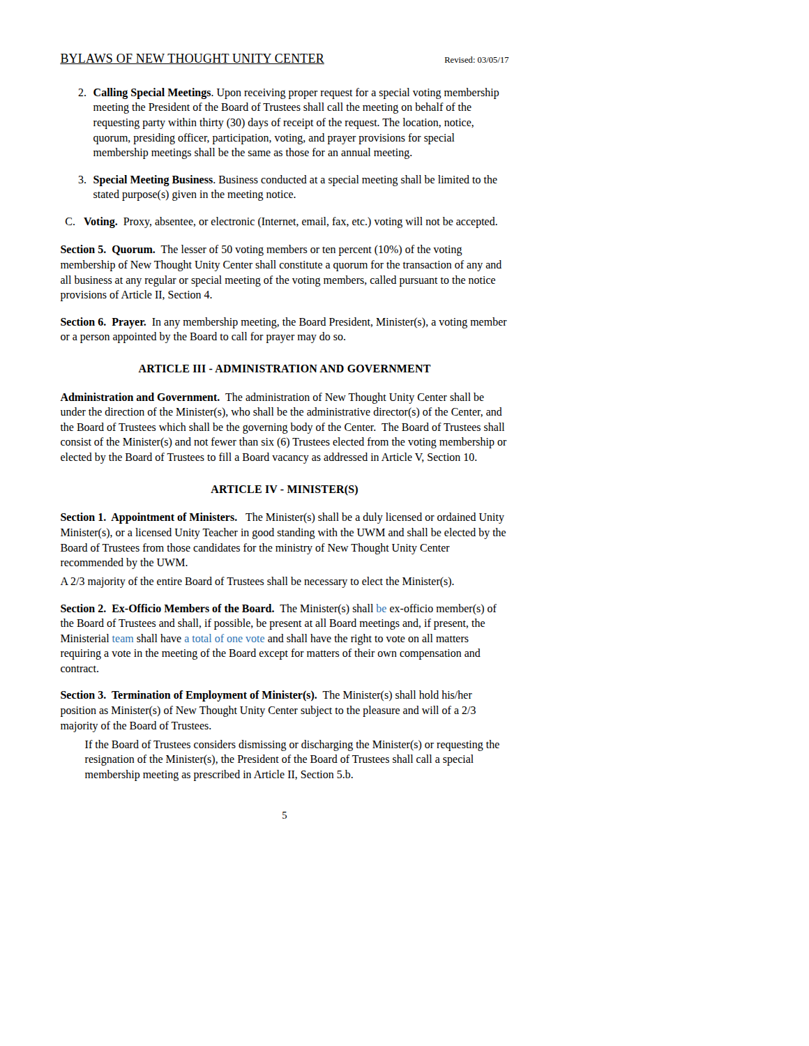BYLAWS OF NEW THOUGHT UNITY CENTER Revised: 03/05/17
Calling Special Meetings. Upon receiving proper request for a special voting membership meeting the President of the Board of Trustees shall call the meeting on behalf of the requesting party within thirty (30) days of receipt of the request. The location, notice, quorum, presiding officer, participation, voting, and prayer provisions for special membership meetings shall be the same as those for an annual meeting.
Special Meeting Business. Business conducted at a special meeting shall be limited to the stated purpose(s) given in the meeting notice.
Voting. Proxy, absentee, or electronic (Internet, email, fax, etc.) voting will not be accepted.
Section 5. Quorum. The lesser of 50 voting members or ten percent (10%) of the voting membership of New Thought Unity Center shall constitute a quorum for the transaction of any and all business at any regular or special meeting of the voting members, called pursuant to the notice provisions of Article II, Section 4.
Section 6. Prayer. In any membership meeting, the Board President, Minister(s), a voting member or a person appointed by the Board to call for prayer may do so.
ARTICLE III - ADMINISTRATION AND GOVERNMENT
Administration and Government. The administration of New Thought Unity Center shall be under the direction of the Minister(s), who shall be the administrative director(s) of the Center, and the Board of Trustees which shall be the governing body of the Center. The Board of Trustees shall consist of the Minister(s) and not fewer than six (6) Trustees elected from the voting membership or elected by the Board of Trustees to fill a Board vacancy as addressed in Article V, Section 10.
ARTICLE IV - MINISTER(S)
Section 1. Appointment of Ministers. The Minister(s) shall be a duly licensed or ordained Unity Minister(s), or a licensed Unity Teacher in good standing with the UWM and shall be elected by the Board of Trustees from those candidates for the ministry of New Thought Unity Center recommended by the UWM.
A 2/3 majority of the entire Board of Trustees shall be necessary to elect the Minister(s).
Section 2. Ex-Officio Members of the Board. The Minister(s) shall be ex-officio member(s) of the Board of Trustees and shall, if possible, be present at all Board meetings and, if present, the Ministerial team shall have a total of one vote and shall have the right to vote on all matters requiring a vote in the meeting of the Board except for matters of their own compensation and contract.
Section 3. Termination of Employment of Minister(s). The Minister(s) shall hold his/her position as Minister(s) of New Thought Unity Center subject to the pleasure and will of a 2/3 majority of the Board of Trustees.
If the Board of Trustees considers dismissing or discharging the Minister(s) or requesting the resignation of the Minister(s), the President of the Board of Trustees shall call a special membership meeting as prescribed in Article II, Section 5.b.
5